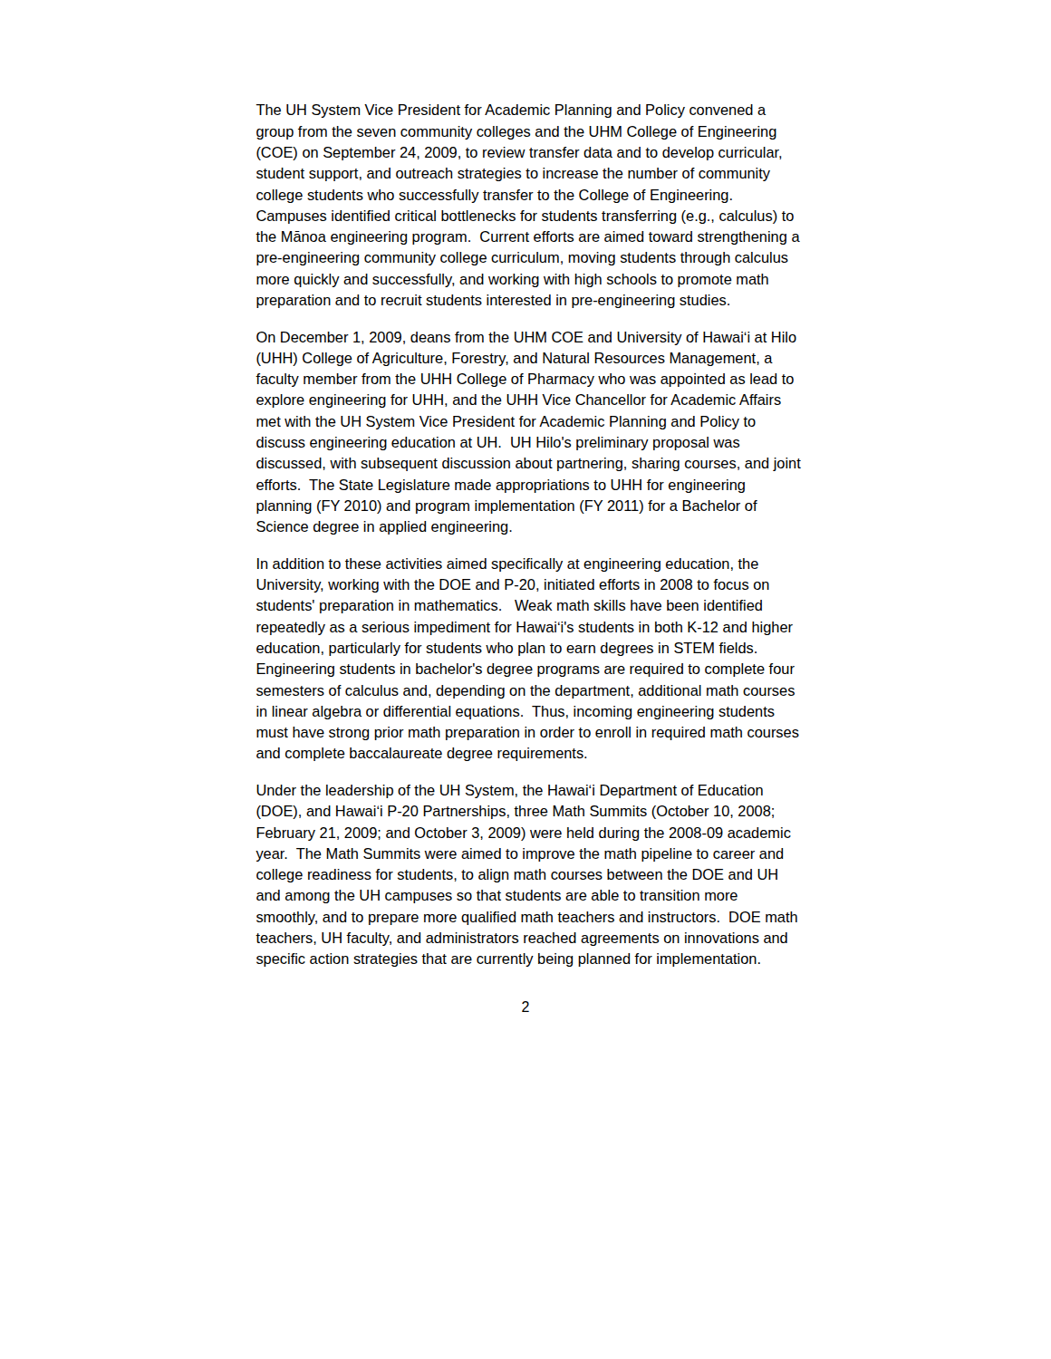The UH System Vice President for Academic Planning and Policy convened a group from the seven community colleges and the UHM College of Engineering (COE) on September 24, 2009, to review transfer data and to develop curricular, student support, and outreach strategies to increase the number of community college students who successfully transfer to the College of Engineering. Campuses identified critical bottlenecks for students transferring (e.g., calculus) to the Mānoa engineering program. Current efforts are aimed toward strengthening a pre-engineering community college curriculum, moving students through calculus more quickly and successfully, and working with high schools to promote math preparation and to recruit students interested in pre-engineering studies.
On December 1, 2009, deans from the UHM COE and University of Hawaiʻi at Hilo (UHH) College of Agriculture, Forestry, and Natural Resources Management, a faculty member from the UHH College of Pharmacy who was appointed as lead to explore engineering for UHH, and the UHH Vice Chancellor for Academic Affairs met with the UH System Vice President for Academic Planning and Policy to discuss engineering education at UH. UH Hilo's preliminary proposal was discussed, with subsequent discussion about partnering, sharing courses, and joint efforts. The State Legislature made appropriations to UHH for engineering planning (FY 2010) and program implementation (FY 2011) for a Bachelor of Science degree in applied engineering.
In addition to these activities aimed specifically at engineering education, the University, working with the DOE and P-20, initiated efforts in 2008 to focus on students' preparation in mathematics. Weak math skills have been identified repeatedly as a serious impediment for Hawaiʻi's students in both K-12 and higher education, particularly for students who plan to earn degrees in STEM fields. Engineering students in bachelor's degree programs are required to complete four semesters of calculus and, depending on the department, additional math courses in linear algebra or differential equations. Thus, incoming engineering students must have strong prior math preparation in order to enroll in required math courses and complete baccalaureate degree requirements.
Under the leadership of the UH System, the Hawaiʻi Department of Education (DOE), and Hawaiʻi P-20 Partnerships, three Math Summits (October 10, 2008; February 21, 2009; and October 3, 2009) were held during the 2008-09 academic year. The Math Summits were aimed to improve the math pipeline to career and college readiness for students, to align math courses between the DOE and UH and among the UH campuses so that students are able to transition more smoothly, and to prepare more qualified math teachers and instructors. DOE math teachers, UH faculty, and administrators reached agreements on innovations and specific action strategies that are currently being planned for implementation.
2